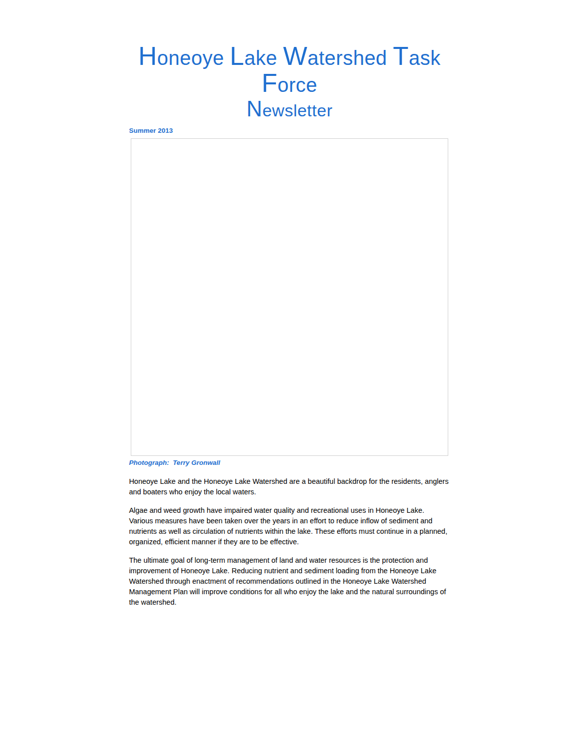Honeoye Lake Watershed Task Force Newsletter
Summer 2013
Photograph: Terry Gronwall
Honeoye Lake and the Honeoye Lake Watershed are a beautiful backdrop for the residents, anglers and boaters who enjoy the local waters.
Algae and weed growth have impaired water quality and recreational uses in Honeoye Lake. Various measures have been taken over the years in an effort to reduce inflow of sediment and nutrients as well as circulation of nutrients within the lake. These efforts must continue in a planned, organized, efficient manner if they are to be effective.
The ultimate goal of long-term management of land and water resources is the protection and improvement of Honeoye Lake. Reducing nutrient and sediment loading from the Honeoye Lake Watershed through enactment of recommendations outlined in the Honeoye Lake Watershed Management Plan will improve conditions for all who enjoy the lake and the natural surroundings of the watershed.